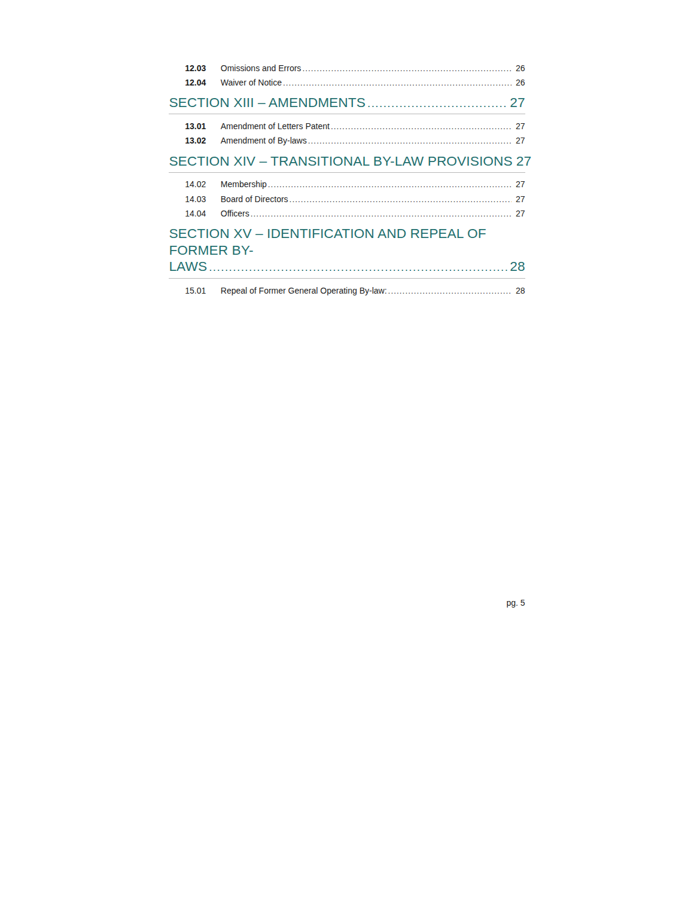12.03 Omissions and Errors .......................................................................................................... 26
12.04 Waiver of Notice ................................................................................................................. 26
SECTION XIII – AMENDMENTS ............................................... 27
13.01 Amendment of Letters Patent ................................................................................................. 27
13.02 Amendment of By-laws ........................................................................................................... 27
SECTION XIV – TRANSITIONAL BY-LAW PROVISIONS ............. 27
14.02 Membership ............................................................................................................................. 27
14.03 Board of Directors ............................................................................................................... 27
14.04 Officers ......................................................................................................................... 27
SECTION XV – IDENTIFICATION AND REPEAL OF FORMER BY- LAWS ..................................................................................... 28
15.01 Repeal of Former General Operating By-law: ........................................................................... 28
pg. 5